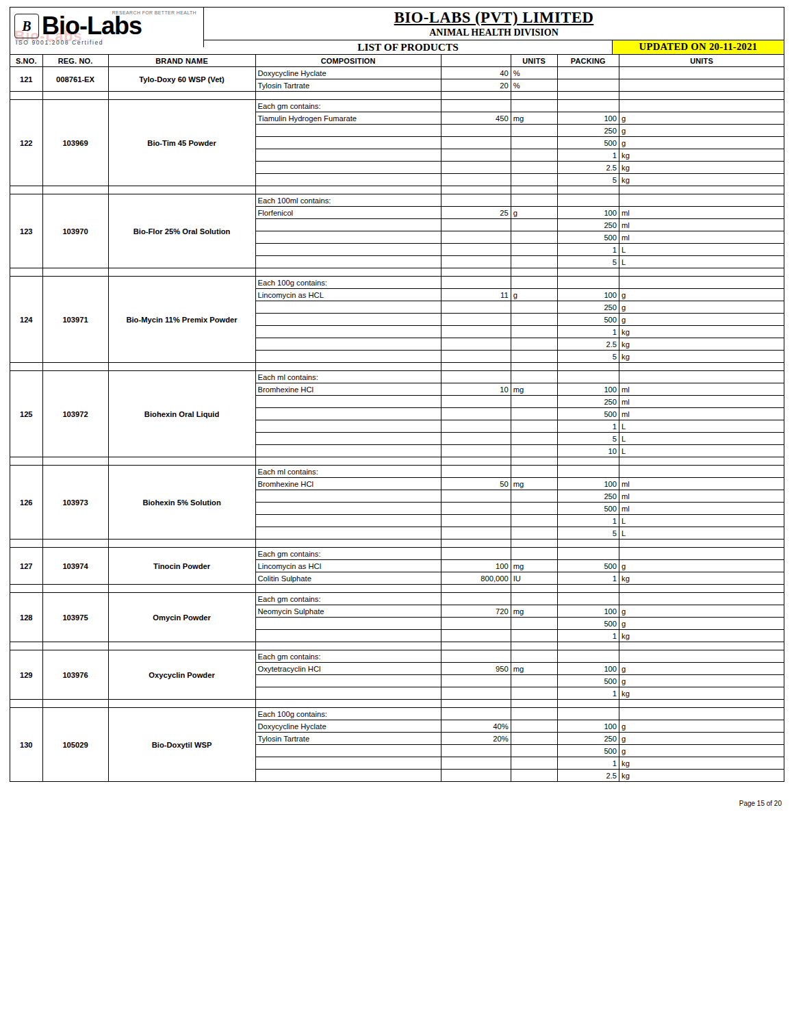RESEARCH FOR BETTER HEALTH
B
Bio-Labs
ISO 9001:2008 Certified
Bio-Labs
BIO-LABS (PVT) LIMITED
ANIMAL HEALTH DIVISION
LIST OF PRODUCTS
UPDATED ON 20-11-2021
| S.NO. | REG. NO. | BRAND NAME | COMPOSITION | | UNITS | PACKING | UNITS |
| --- | --- | --- | --- | --- | --- | --- | --- |
| 121 | 008761-EX | Tylo-Doxy 60 WSP (Vet) | Doxycycline Hyclate | 40 | % | | |
| Tylosin Tartrate | 20 | % | | |
| 122 | 103969 | Bio-Tim 45 Powder | Each gm contains: | | | | |
| Tiamulin Hydrogen Fumarate | 450 | mg | 100 | g |
| | | | 250 | g |
| | | | 500 | g |
| | | | 1 | kg |
| | | | 2.5 | kg |
| | | | 5 | kg |
| 123 | 103970 | Bio-Flor 25% Oral Solution | Each 100ml contains: | | | | |
| Florfenicol | 25 | g | 100 | ml |
| | | | 250 | ml |
| | | | 500 | ml |
| | | | 1 | L |
| | | | 5 | L |
| 124 | 103971 | Bio-Mycin 11% Premix Powder | Each 100g contains: | | | | |
| Lincomycin as HCL | 11 | g | 100 | g |
| | | | 250 | g |
| | | | 500 | g |
| | | | 1 | kg |
| | | | 2.5 | kg |
| | | | 5 | kg |
| 125 | 103972 | Biohexin Oral Liquid | Each ml contains: | | | | |
| Bromhexine HCl | 10 | mg | 100 | ml |
| | | | 250 | ml |
| | | | 500 | ml |
| | | | 1 | L |
| | | | 5 | L |
| | | | 10 | L |
| 126 | 103973 | Biohexin 5% Solution | Each ml contains: | | | | |
| Bromhexine HCl | 50 | mg | 100 | ml |
| | | | 250 | ml |
| | | | 500 | ml |
| | | | 1 | L |
| | | | 5 | L |
| 127 | 103974 | Tinocin Powder | Each gm contains: | | | | |
| Lincomycin as HCl | 100 | mg | 500 | g |
| Colitin Sulphate | 800,000 | IU | 1 | kg |
| 128 | 103975 | Omycin Powder | Each gm contains: | | | | |
| Neomycin Sulphate | 720 | mg | 100 | g |
| | | | 500 | g |
| | | | 1 | kg |
| 129 | 103976 | Oxycyclin Powder | Each gm contains: | | | | |
| Oxytetracyclin HCl | 950 | mg | 100 | g |
| | | | 500 | g |
| | | | 1 | kg |
| 130 | 105029 | Bio-Doxytil WSP | Each 100g contains: | | | | |
| Doxycycline Hyclate | 40% | | 100 | g |
| Tylosin Tartrate | 20% | | 250 | g |
| | | | 500 | g |
| | | | 1 | kg |
| | | | 2.5 | kg |
Page 15 of 20